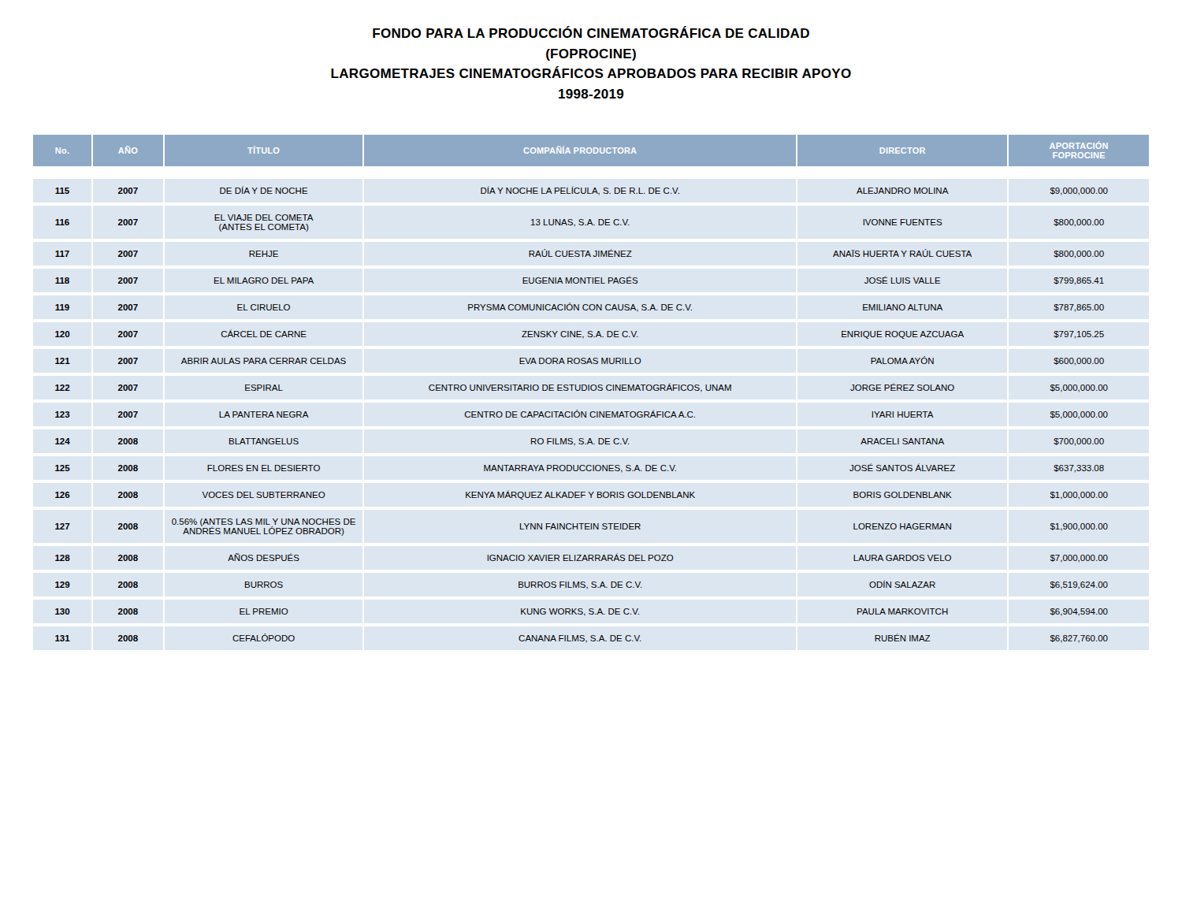FONDO PARA LA PRODUCCIÓN CINEMATOGRÁFICA DE CALIDAD
(FOPROCINE)
LARGOMETRAJES CINEMATOGRÁFICOS APROBADOS PARA RECIBIR APOYO
1998-2019
| No. | AÑO | TÍTULO | COMPAÑÍA PRODUCTORA | DIRECTOR | APORTACIÓN FOPROCINE |
| --- | --- | --- | --- | --- | --- |
| 115 | 2007 | DE DÍA Y DE NOCHE | DÍA Y NOCHE LA PELÍCULA, S. DE R.L. DE C.V. | ALEJANDRO MOLINA | $9,000,000.00 |
| 116 | 2007 | EL VIAJE DEL COMETA (ANTES EL COMETA) | 13 LUNAS, S.A. DE C.V. | IVONNE FUENTES | $800,000.00 |
| 117 | 2007 | REHJE | RAÚL CUESTA JIMÉNEZ | ANAÏS HUERTA Y RAÚL CUESTA | $800,000.00 |
| 118 | 2007 | EL MILAGRO DEL PAPA | EUGENIA MONTIEL PAGÉS | JOSÉ LUIS VALLE | $799,865.41 |
| 119 | 2007 | EL CIRUELO | PRYSMA COMUNICACIÓN CON CAUSA, S.A. DE C.V. | EMILIANO ALTUNA | $787,865.00 |
| 120 | 2007 | CÁRCEL DE CARNE | ZENSKY CINE, S.A. DE C.V. | ENRIQUE ROQUE AZCUAGA | $797,105.25 |
| 121 | 2007 | ABRIR AULAS PARA CERRAR CELDAS | EVA DORA ROSAS MURILLO | PALOMA AYÓN | $600,000.00 |
| 122 | 2007 | ESPIRAL | CENTRO UNIVERSITARIO DE ESTUDIOS CINEMATOGRÁFICOS, UNAM | JORGE PÉREZ SOLANO | $5,000,000.00 |
| 123 | 2007 | LA PANTERA NEGRA | CENTRO DE CAPACITACIÓN CINEMATOGRÁFICA A.C. | IYARI HUERTA | $5,000,000.00 |
| 124 | 2008 | BLATTANGELUS | RO FILMS, S.A. DE C.V. | ARACELI SANTANA | $700,000.00 |
| 125 | 2008 | FLORES EN EL DESIERTO | MANTARRAYA PRODUCCIONES, S.A. DE C.V. | JOSÉ SANTOS ÁLVAREZ | $637,333.08 |
| 126 | 2008 | VOCES DEL SUBTERRANEO | KENYA MÁRQUEZ ALKADEF Y BORIS GOLDENBLANK | BORIS GOLDENBLANK | $1,000,000.00 |
| 127 | 2008 | 0.56% (ANTES LAS MIL Y UNA NOCHES DE ANDRÉS MANUEL LÓPEZ OBRADOR) | LYNN FAINCHTEIN STEIDER | LORENZO HAGERMAN | $1,900,000.00 |
| 128 | 2008 | AÑOS DESPUÉS | IGNACIO XAVIER ELIZARRARÁS DEL POZO | LAURA GARDOS VELO | $7,000,000.00 |
| 129 | 2008 | BURROS | BURROS FILMS, S.A. DE C.V. | ODÍN SALAZAR | $6,519,624.00 |
| 130 | 2008 | EL PREMIO | KUNG WORKS, S.A. DE C.V. | PAULA MARKOVITCH | $6,904,594.00 |
| 131 | 2008 | CEFALÓPODO | CANANA FILMS, S.A. DE C.V. | RUBÉN IMAZ | $6,827,760.00 |